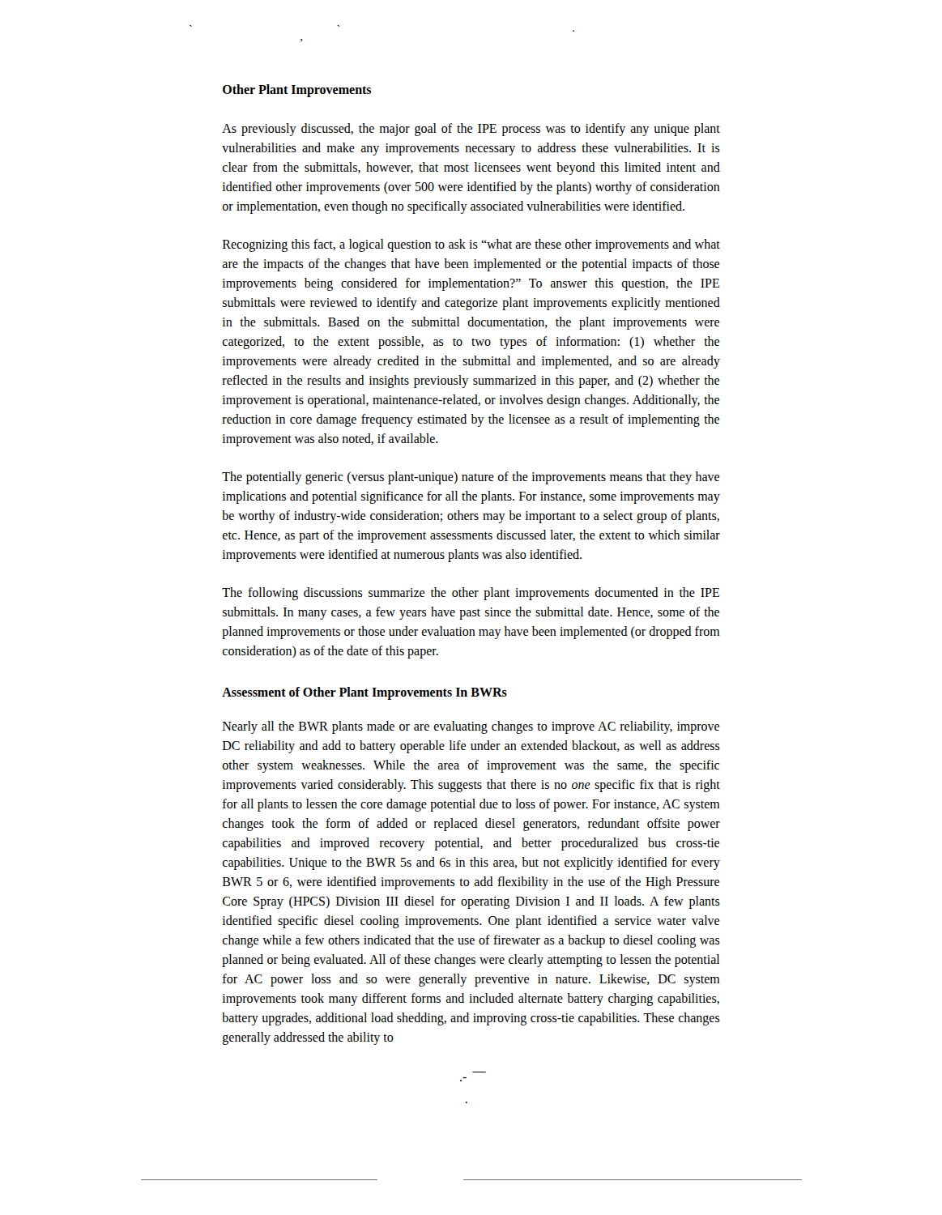` , ` .
Other Plant Improvements
As previously discussed, the major goal of the IPE process was to identify any unique plant vulnerabilities and make any improvements necessary to address these vulnerabilities. It is clear from the submittals, however, that most licensees went beyond this limited intent and identified other improvements (over 500 were identified by the plants) worthy of consideration or implementation, even though no specifically associated vulnerabilities were identified.
Recognizing this fact, a logical question to ask is “what are these other improvements and what are the impacts of the changes that have been implemented or the potential impacts of those improvements being considered for implementation?” To answer this question, the IPE submittals were reviewed to identify and categorize plant improvements explicitly mentioned in the submittals. Based on the submittal documentation, the plant improvements were categorized, to the extent possible, as to two types of information: (1) whether the improvements were already credited in the submittal and implemented, and so are already reflected in the results and insights previously summarized in this paper, and (2) whether the improvement is operational, maintenance-related, or involves design changes. Additionally, the reduction in core damage frequency estimated by the licensee as a result of implementing the improvement was also noted, if available.
The potentially generic (versus plant-unique) nature of the improvements means that they have implications and potential significance for all the plants. For instance, some improvements may be worthy of industry-wide consideration; others may be important to a select group of plants, etc. Hence, as part of the improvement assessments discussed later, the extent to which similar improvements were identified at numerous plants was also identified.
The following discussions summarize the other plant improvements documented in the IPE submittals. In many cases, a few years have past since the submittal date. Hence, some of the planned improvements or those under evaluation may have been implemented (or dropped from consideration) as of the date of this paper.
Assessment of Other Plant Improvements In BWRs
Nearly all the BWR plants made or are evaluating changes to improve AC reliability, improve DC reliability and add to battery operable life under an extended blackout, as well as address other system weaknesses. While the area of improvement was the same, the specific improvements varied considerably. This suggests that there is no one specific fix that is right for all plants to lessen the core damage potential due to loss of power. For instance, AC system changes took the form of added or replaced diesel generators, redundant offsite power capabilities and improved recovery potential, and better proceduralized bus cross-tie capabilities. Unique to the BWR 5s and 6s in this area, but not explicitly identified for every BWR 5 or 6, were identified improvements to add flexibility in the use of the High Pressure Core Spray (HPCS) Division III diesel for operating Division I and II loads. A few plants identified specific diesel cooling improvements. One plant identified a service water valve change while a few others indicated that the use of firewater as a backup to diesel cooling was planned or being evaluated. All of these changes were clearly attempting to lessen the potential for AC power loss and so were generally preventive in nature. Likewise, DC system improvements took many different forms and included alternate battery charging capabilities, battery upgrades, additional load shedding, and improving cross-tie capabilities. These changes generally addressed the ability to
.- — .